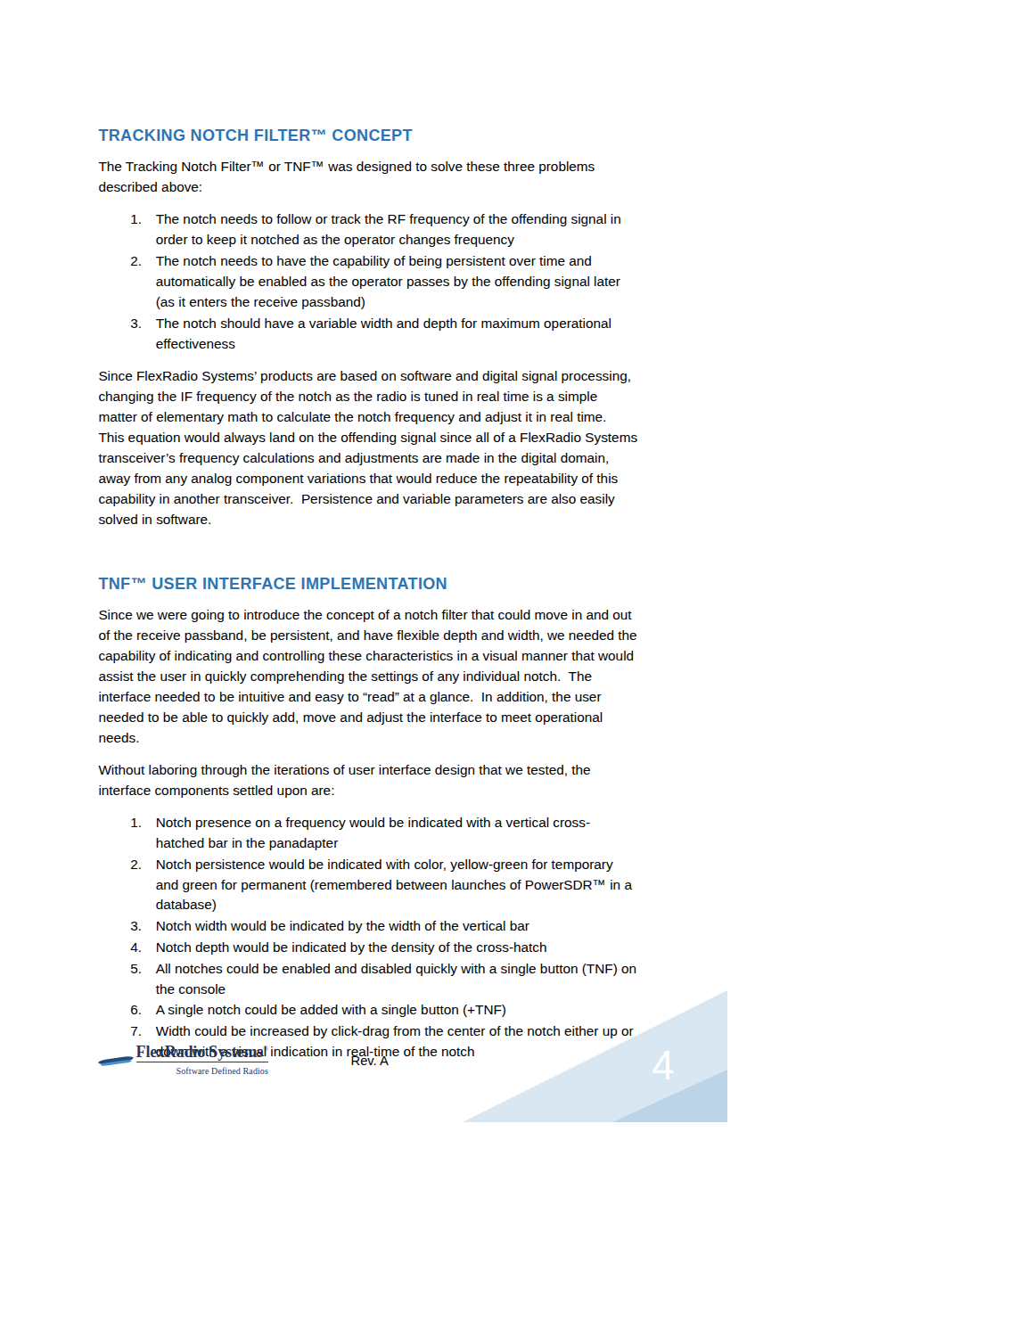TRACKING NOTCH FILTER™ CONCEPT
The Tracking Notch Filter™ or TNF™ was designed to solve these three problems described above:
The notch needs to follow or track the RF frequency of the offending signal in order to keep it notched as the operator changes frequency
The notch needs to have the capability of being persistent over time and automatically be enabled as the operator passes by the offending signal later (as it enters the receive passband)
The notch should have a variable width and depth for maximum operational effectiveness
Since FlexRadio Systems’ products are based on software and digital signal processing, changing the IF frequency of the notch as the radio is tuned in real time is a simple matter of elementary math to calculate the notch frequency and adjust it in real time. This equation would always land on the offending signal since all of a FlexRadio Systems transceiver’s frequency calculations and adjustments are made in the digital domain, away from any analog component variations that would reduce the repeatability of this capability in another transceiver. Persistence and variable parameters are also easily solved in software.
TNF™ USER INTERFACE IMPLEMENTATION
Since we were going to introduce the concept of a notch filter that could move in and out of the receive passband, be persistent, and have flexible depth and width, we needed the capability of indicating and controlling these characteristics in a visual manner that would assist the user in quickly comprehending the settings of any individual notch. The interface needed to be intuitive and easy to “read” at a glance. In addition, the user needed to be able to quickly add, move and adjust the interface to meet operational needs.
Without laboring through the iterations of user interface design that we tested, the interface components settled upon are:
Notch presence on a frequency would be indicated with a vertical cross-hatched bar in the panadapter
Notch persistence would be indicated with color, yellow-green for temporary and green for permanent (remembered between launches of PowerSDR™ in a database)
Notch width would be indicated by the width of the vertical bar
Notch depth would be indicated by the density of the cross-hatch
All notches could be enabled and disabled quickly with a single button (TNF) on the console
A single notch could be added with a single button (+TNF)
Width could be increased by click-drag from the center of the notch either up or down with a visual indication in real-time of the notch
4
FlexRadio Systems®Software Defined Radios
Rev. A